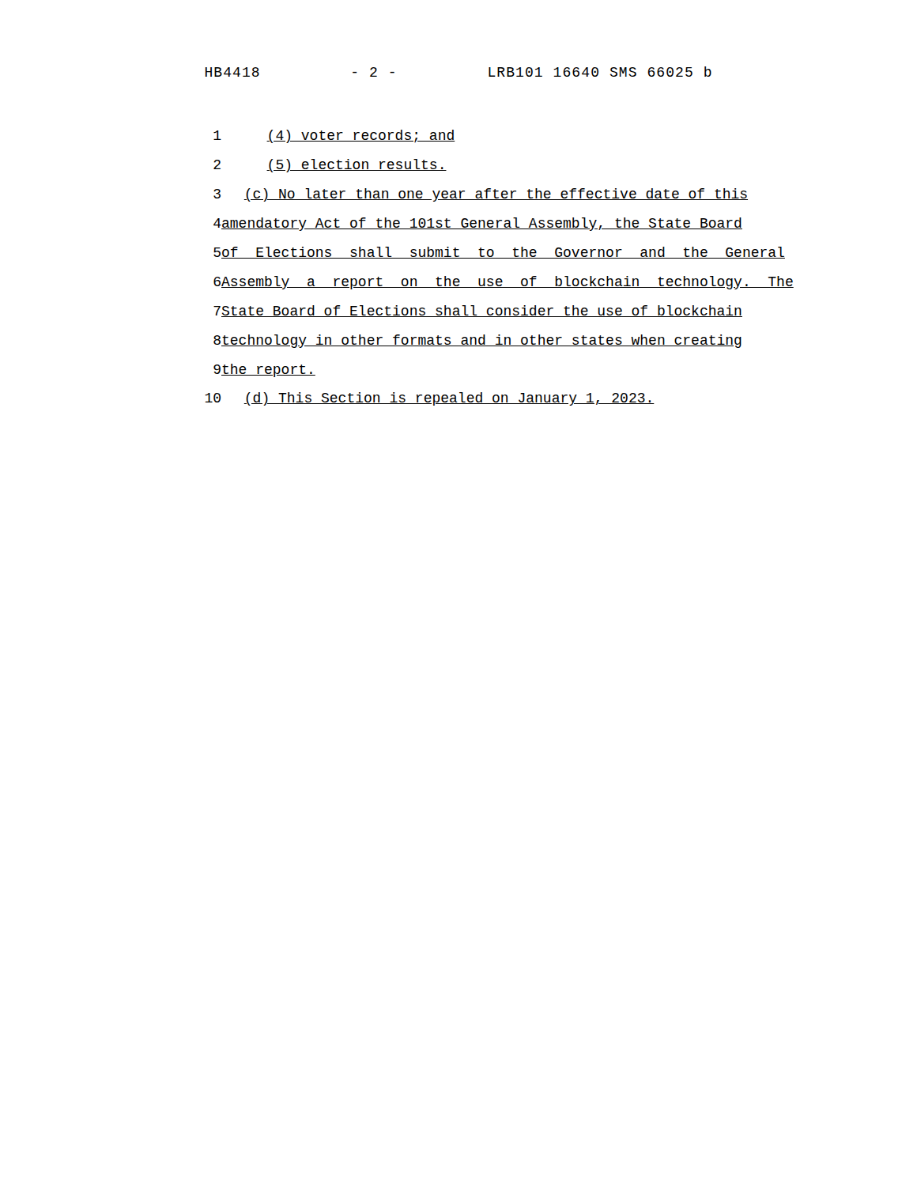HB4418 - 2 - LRB101 16640 SMS 66025 b
| 1 | (4) voter records; and |
| 2 | (5) election results. |
| 3 | (c) No later than one year after the effective date of this |
| 4 | amendatory Act of the 101st General Assembly, the State Board |
| 5 | of Elections shall submit to the Governor and the General |
| 6 | Assembly a report on the use of blockchain technology. The |
| 7 | State Board of Elections shall consider the use of blockchain |
| 8 | technology in other formats and in other states when creating |
| 9 | the report. |
| 10 | (d) This Section is repealed on January 1, 2023. |